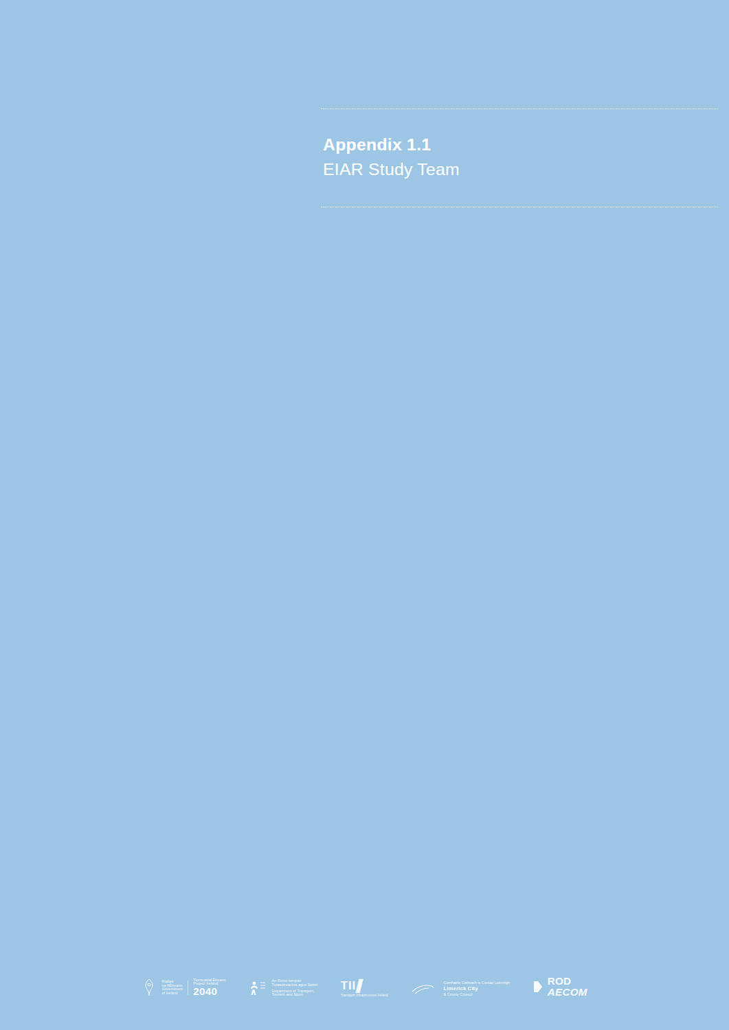Appendix 1.1
EIAR Study Team
Rialtas na hÉireann Government of Ireland Tionscadal Éireann Project Ireland 2040
An Roinn Iompair Turasóireachta agus Spóirt Department of Transport, Tourism and Sport
TII▌ Transport Infrastructure Ireland
Comhairle Cathrach is Contae Luimnigh Limerick City & County Council
ROD AECOM